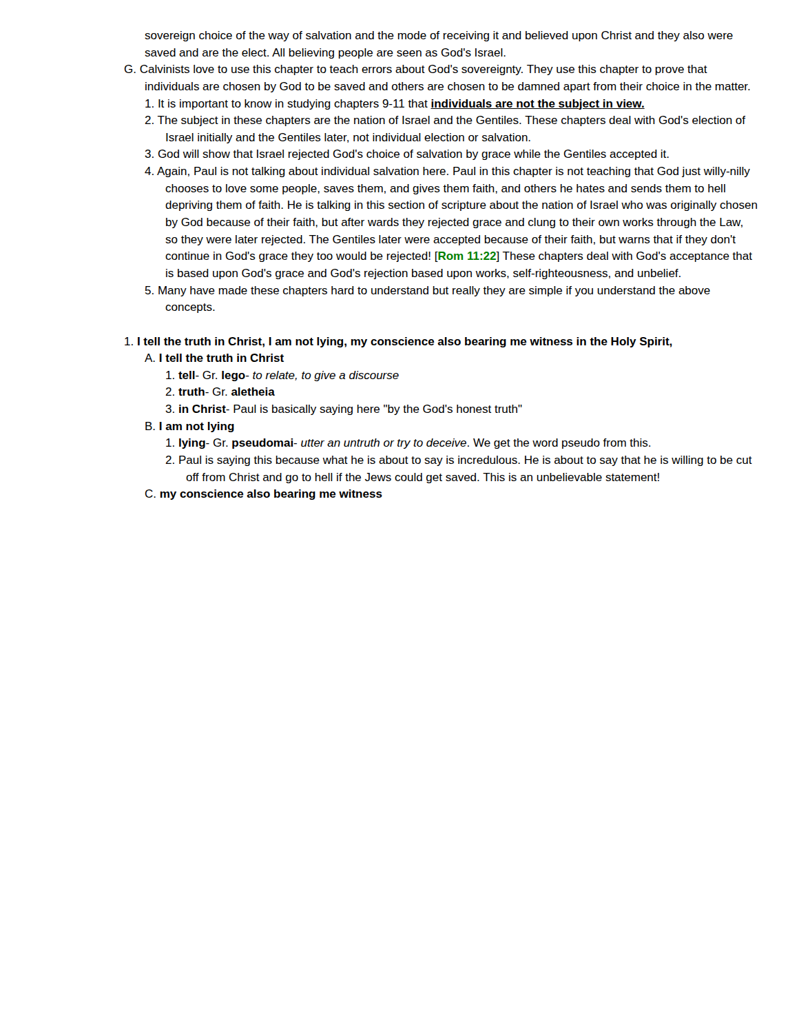sovereign choice of the way of salvation and the mode of receiving it and believed upon Christ and they also were saved and are the elect. All believing people are seen as God's Israel.
G. Calvinists love to use this chapter to teach errors about God's sovereignty. They use this chapter to prove that individuals are chosen by God to be saved and others are chosen to be damned apart from their choice in the matter.
1. It is important to know in studying chapters 9-11 that individuals are not the subject in view.
2. The subject in these chapters are the nation of Israel and the Gentiles. These chapters deal with God's election of Israel initially and the Gentiles later, not individual election or salvation.
3. God will show that Israel rejected God's choice of salvation by grace while the Gentiles accepted it.
4. Again, Paul is not talking about individual salvation here. Paul in this chapter is not teaching that God just willy-nilly chooses to love some people, saves them, and gives them faith, and others he hates and sends them to hell depriving them of faith. He is talking in this section of scripture about the nation of Israel who was originally chosen by God because of their faith, but after wards they rejected grace and clung to their own works through the Law, so they were later rejected. The Gentiles later were accepted because of their faith, but warns that if they don't continue in God's grace they too would be rejected! [Rom 11:22] These chapters deal with God's acceptance that is based upon God's grace and God's rejection based upon works, self-righteousness, and unbelief.
5. Many have made these chapters hard to understand but really they are simple if you understand the above concepts.
1. I tell the truth in Christ, I am not lying, my conscience also bearing me witness in the Holy Spirit,
A. I tell the truth in Christ
1. tell- Gr. lego- to relate, to give a discourse
2. truth- Gr. aletheia
3. in Christ- Paul is basically saying here "by the God's honest truth"
B. I am not lying
1. lying- Gr. pseudomai- utter an untruth or try to deceive. We get the word pseudo from this.
2. Paul is saying this because what he is about to say is incredulous. He is about to say that he is willing to be cut off from Christ and go to hell if the Jews could get saved. This is an unbelievable statement!
C. my conscience also bearing me witness